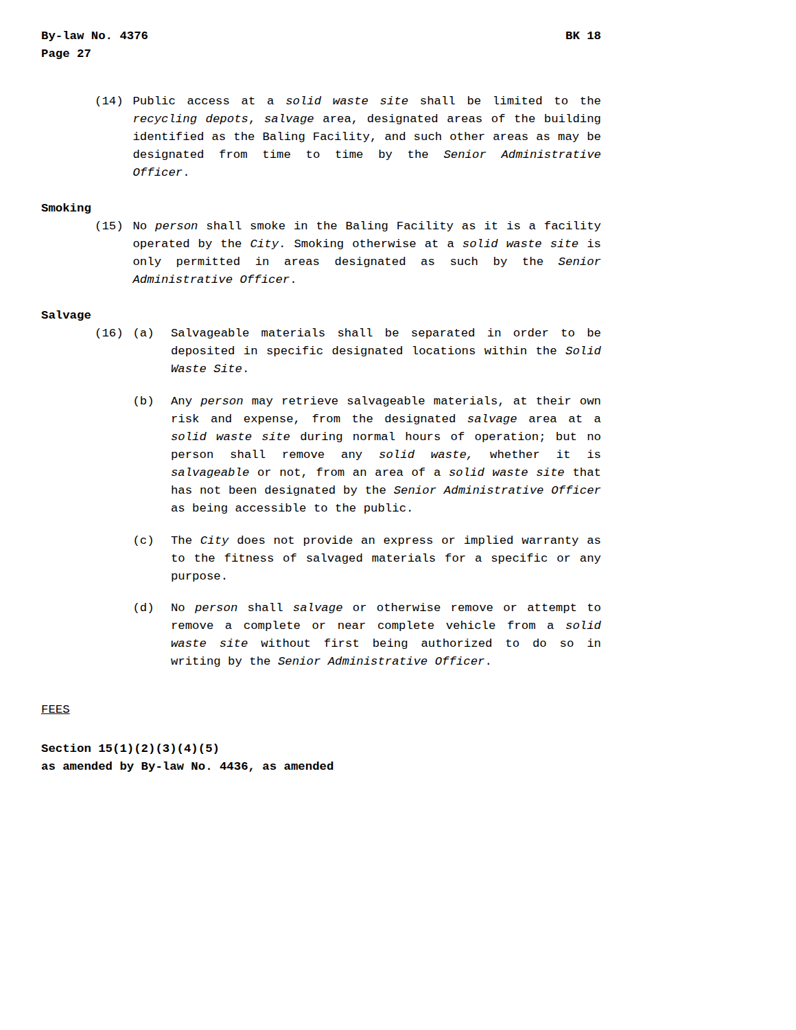By-law No. 4376
Page 27
BK 18
(14)
Public access at a solid waste site shall be limited to the recycling depots, salvage area, designated areas of the building identified as the Baling Facility, and such other areas as may be designated from time to time by the Senior Administrative Officer.
Smoking
(15)
No person shall smoke in the Baling Facility as it is a facility operated by the City. Smoking otherwise at a solid waste site is only permitted in areas designated as such by the Senior Administrative Officer.
Salvage
(16)
(a)
Salvageable materials shall be separated in order to be deposited in specific designated locations within the Solid Waste Site.
(b)
Any person may retrieve salvageable materials, at their own risk and expense, from the designated salvage area at a solid waste site during normal hours of operation; but no person shall remove any solid waste, whether it is salvageable or not, from an area of a solid waste site that has not been designated by the Senior Administrative Officer as being accessible to the public.
(c)
The City does not provide an express or implied warranty as to the fitness of salvaged materials for a specific or any purpose.
(d)
No person shall salvage or otherwise remove or attempt to remove a complete or near complete vehicle from a solid waste site without first being authorized to do so in writing by the Senior Administrative Officer.
FEES
Section 15(1)(2)(3)(4)(5)
as amended by By-law No. 4436, as amended